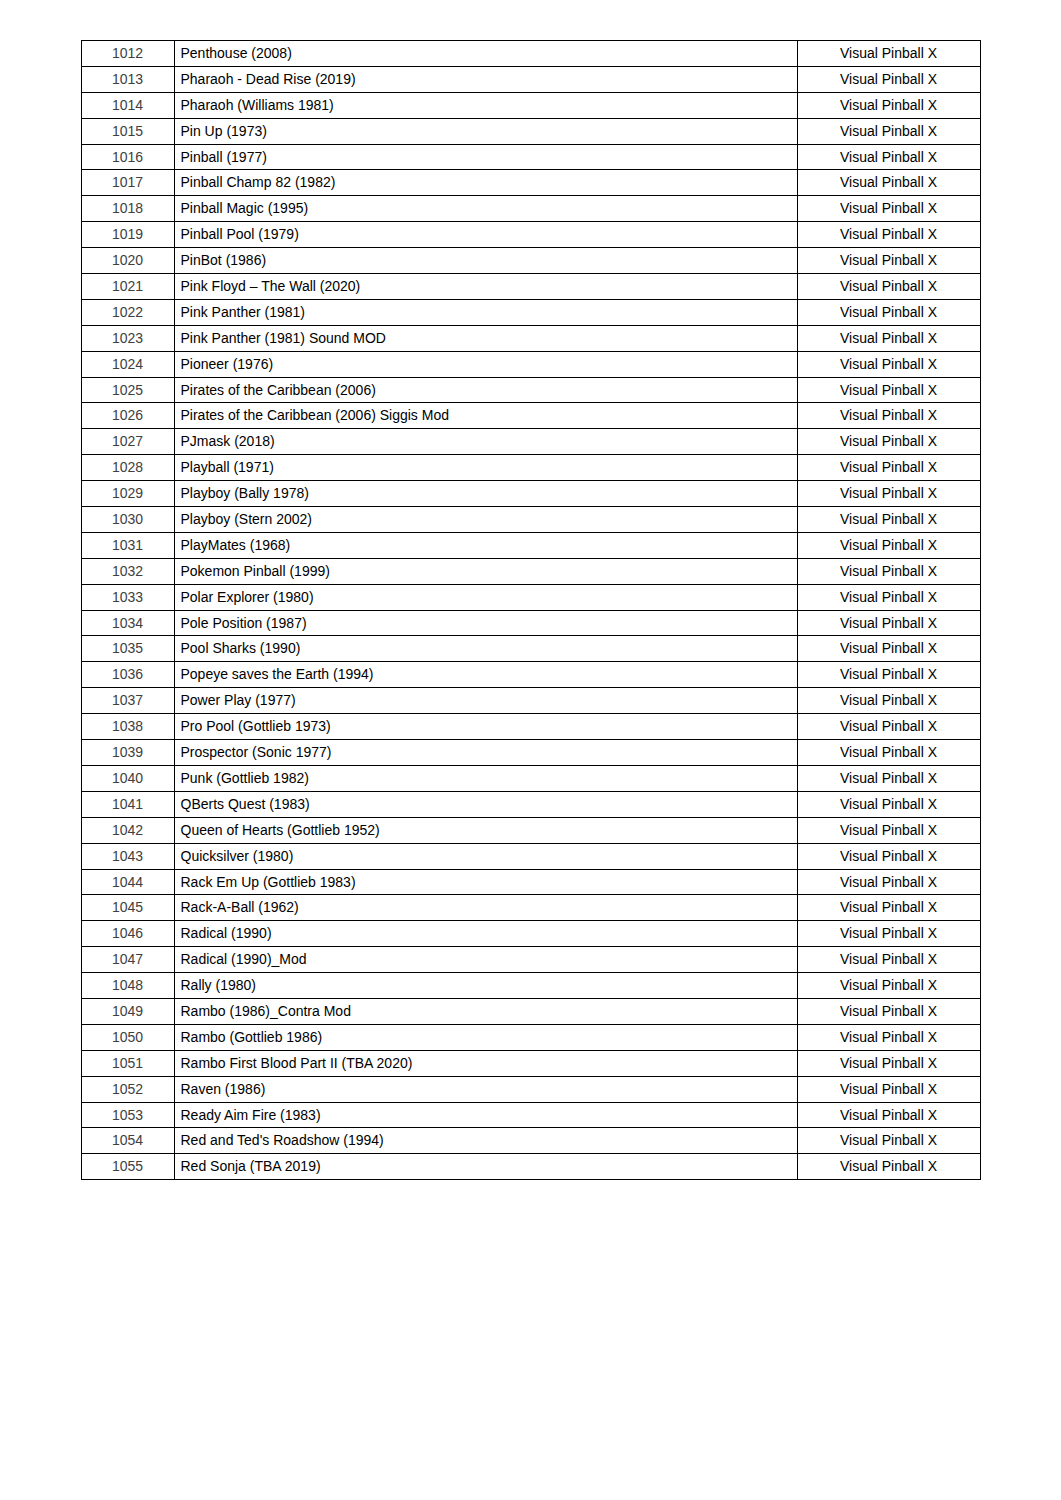| 1012 | Penthouse (2008) | Visual Pinball X |
| 1013 | Pharaoh - Dead Rise (2019) | Visual Pinball X |
| 1014 | Pharaoh (Williams 1981) | Visual Pinball X |
| 1015 | Pin Up (1973) | Visual Pinball X |
| 1016 | Pinball (1977) | Visual Pinball X |
| 1017 | Pinball Champ 82 (1982) | Visual Pinball X |
| 1018 | Pinball Magic (1995) | Visual Pinball X |
| 1019 | Pinball Pool (1979) | Visual Pinball X |
| 1020 | PinBot (1986) | Visual Pinball X |
| 1021 | Pink Floyd – The Wall (2020) | Visual Pinball X |
| 1022 | Pink Panther (1981) | Visual Pinball X |
| 1023 | Pink Panther (1981) Sound MOD | Visual Pinball X |
| 1024 | Pioneer (1976) | Visual Pinball X |
| 1025 | Pirates of the Caribbean (2006) | Visual Pinball X |
| 1026 | Pirates of the Caribbean (2006) Siggis Mod | Visual Pinball X |
| 1027 | PJmask (2018) | Visual Pinball X |
| 1028 | Playball (1971) | Visual Pinball X |
| 1029 | Playboy (Bally 1978) | Visual Pinball X |
| 1030 | Playboy (Stern 2002) | Visual Pinball X |
| 1031 | PlayMates (1968) | Visual Pinball X |
| 1032 | Pokemon Pinball (1999) | Visual Pinball X |
| 1033 | Polar Explorer (1980) | Visual Pinball X |
| 1034 | Pole Position (1987) | Visual Pinball X |
| 1035 | Pool Sharks (1990) | Visual Pinball X |
| 1036 | Popeye saves the Earth (1994) | Visual Pinball X |
| 1037 | Power Play (1977) | Visual Pinball X |
| 1038 | Pro Pool (Gottlieb 1973) | Visual Pinball X |
| 1039 | Prospector (Sonic 1977) | Visual Pinball X |
| 1040 | Punk (Gottlieb 1982) | Visual Pinball X |
| 1041 | QBerts Quest (1983) | Visual Pinball X |
| 1042 | Queen of Hearts (Gottlieb 1952) | Visual Pinball X |
| 1043 | Quicksilver (1980) | Visual Pinball X |
| 1044 | Rack Em Up (Gottlieb 1983) | Visual Pinball X |
| 1045 | Rack-A-Ball (1962) | Visual Pinball X |
| 1046 | Radical (1990) | Visual Pinball X |
| 1047 | Radical (1990)_Mod | Visual Pinball X |
| 1048 | Rally (1980) | Visual Pinball X |
| 1049 | Rambo (1986)_Contra Mod | Visual Pinball X |
| 1050 | Rambo (Gottlieb 1986) | Visual Pinball X |
| 1051 | Rambo First Blood Part II (TBA 2020) | Visual Pinball X |
| 1052 | Raven (1986) | Visual Pinball X |
| 1053 | Ready Aim Fire (1983) | Visual Pinball X |
| 1054 | Red and Ted's Roadshow (1994) | Visual Pinball X |
| 1055 | Red Sonja (TBA 2019) | Visual Pinball X |